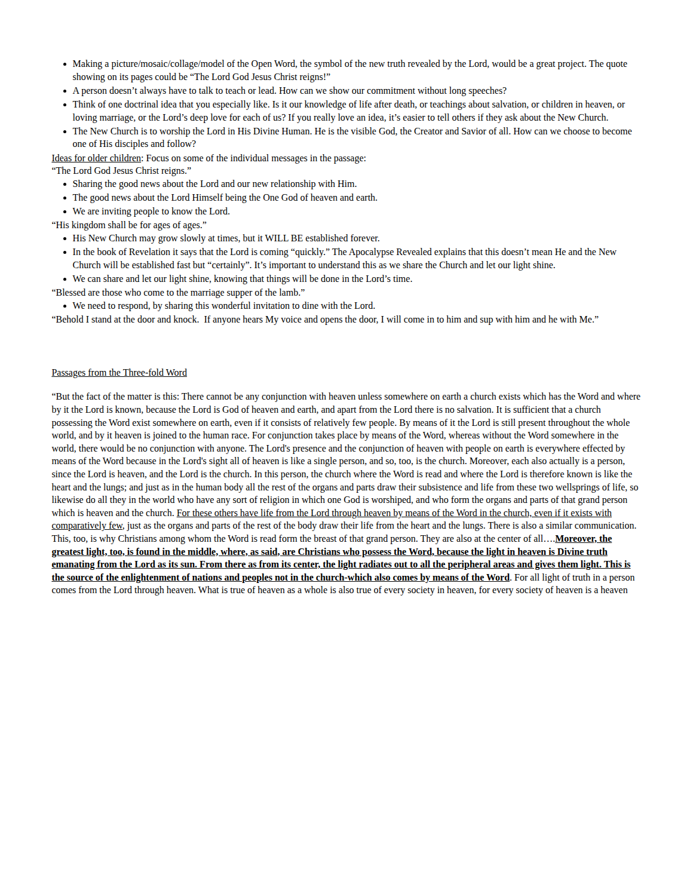Making a picture/mosaic/collage/model of the Open Word, the symbol of the new truth revealed by the Lord, would be a great project. The quote showing on its pages could be “The Lord God Jesus Christ reigns!”
A person doesn’t always have to talk to teach or lead. How can we show our commitment without long speeches?
Think of one doctrinal idea that you especially like. Is it our knowledge of life after death, or teachings about salvation, or children in heaven, or loving marriage, or the Lord’s deep love for each of us? If you really love an idea, it’s easier to tell others if they ask about the New Church.
The New Church is to worship the Lord in His Divine Human. He is the visible God, the Creator and Savior of all. How can we choose to become one of His disciples and follow?
Ideas for older children: Focus on some of the individual messages in the passage:
“The Lord God Jesus Christ reigns.”
Sharing the good news about the Lord and our new relationship with Him.
The good news about the Lord Himself being the One God of heaven and earth.
We are inviting people to know the Lord.
“His kingdom shall be for ages of ages.”
His New Church may grow slowly at times, but it WILL BE established forever.
In the book of Revelation it says that the Lord is coming “quickly.” The Apocalypse Revealed explains that this doesn’t mean He and the New Church will be established fast but “certainly”. It’s important to understand this as we share the Church and let our light shine.
We can share and let our light shine, knowing that things will be done in the Lord’s time.
“Blessed are those who come to the marriage supper of the lamb.”
We need to respond, by sharing this wonderful invitation to dine with the Lord.
“Behold I stand at the door and knock. If anyone hears My voice and opens the door, I will come in to him and sup with him and he with Me.”
Passages from the Three-fold Word
“But the fact of the matter is this: There cannot be any conjunction with heaven unless somewhere on earth a church exists which has the Word and where by it the Lord is known, because the Lord is God of heaven and earth, and apart from the Lord there is no salvation. It is sufficient that a church possessing the Word exist somewhere on earth, even if it consists of relatively few people. By means of it the Lord is still present throughout the whole world, and by it heaven is joined to the human race. For conjunction takes place by means of the Word, whereas without the Word somewhere in the world, there would be no conjunction with anyone. The Lord's presence and the conjunction of heaven with people on earth is everywhere effected by means of the Word because in the Lord's sight all of heaven is like a single person, and so, too, is the church. Moreover, each also actually is a person, since the Lord is heaven, and the Lord is the church. In this person, the church where the Word is read and where the Lord is therefore known is like the heart and the lungs; and just as in the human body all the rest of the organs and parts draw their subsistence and life from these two wellsprings of life, so likewise do all they in the world who have any sort of religion in which one God is worshiped, and who form the organs and parts of that grand person which is heaven and the church. For these others have life from the Lord through heaven by means of the Word in the church, even if it exists with comparatively few, just as the organs and parts of the rest of the body draw their life from the heart and the lungs. There is also a similar communication. This, too, is why Christians among whom the Word is read form the breast of that grand person. They are also at the center of all….Moreover, the greatest light, too, is found in the middle, where, as said, are Christians who possess the Word, because the light in heaven is Divine truth emanating from the Lord as its sun. From there as from its center, the light radiates out to all the peripheral areas and gives them light. This is the source of the enlightenment of nations and peoples not in the church-which also comes by means of the Word. For all light of truth in a person comes from the Lord through heaven. What is true of heaven as a whole is also true of every society in heaven, for every society of heaven is a heaven